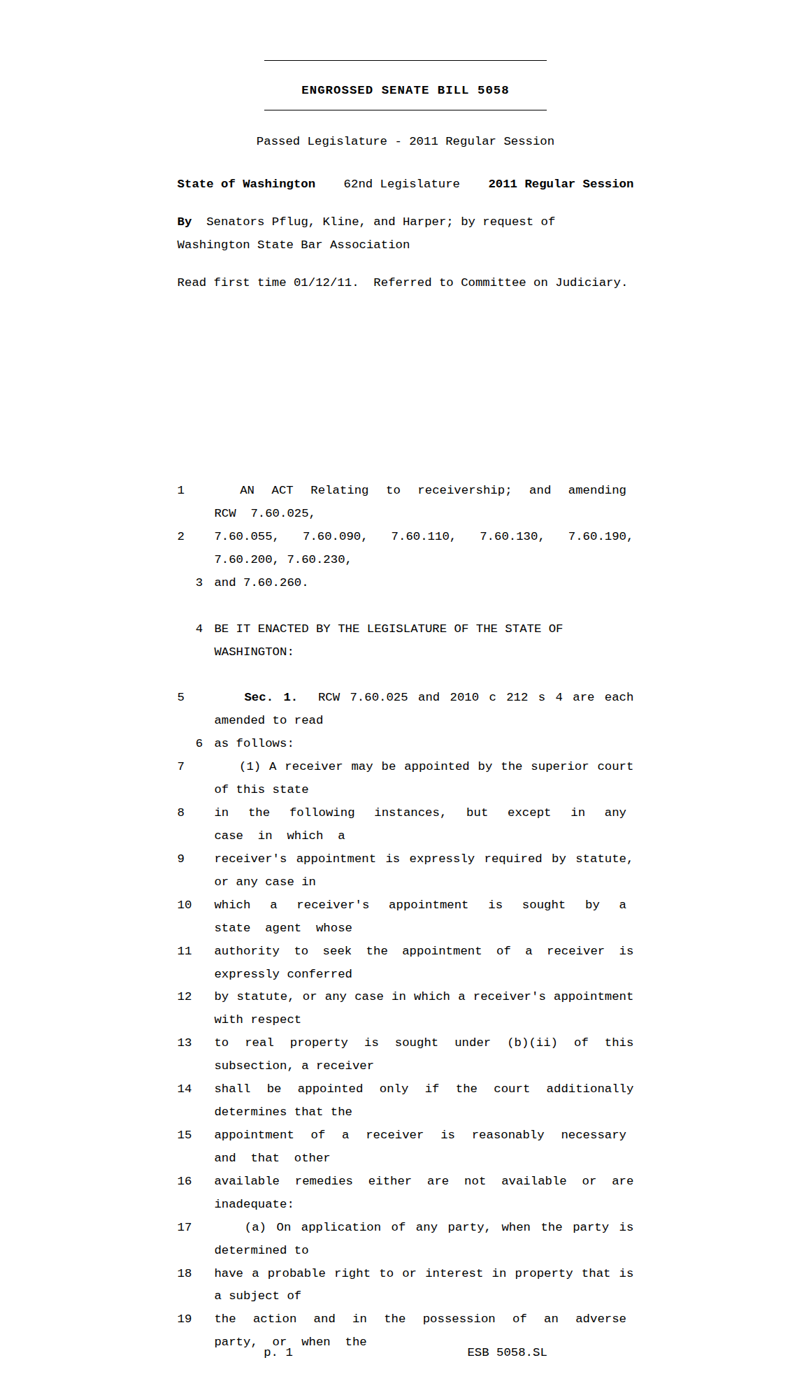ENGROSSED SENATE BILL 5058
Passed Legislature - 2011 Regular Session
State of Washington 62nd Legislature 2011 Regular Session
By Senators Pflug, Kline, and Harper; by request of Washington State Bar Association
Read first time 01/12/11. Referred to Committee on Judiciary.
AN ACT Relating to receivership; and amending RCW 7.60.025,
7.60.055, 7.60.090, 7.60.110, 7.60.130, 7.60.190, 7.60.200, 7.60.230,
and 7.60.260.
BE IT ENACTED BY THE LEGISLATURE OF THE STATE OF WASHINGTON:
Sec. 1. RCW 7.60.025 and 2010 c 212 s 4 are each amended to read
as follows:
(1) A receiver may be appointed by the superior court of this state
in the following instances, but except in any case in which a
receiver's appointment is expressly required by statute, or any case in
which a receiver's appointment is sought by a state agent whose
authority to seek the appointment of a receiver is expressly conferred
by statute, or any case in which a receiver's appointment with respect
to real property is sought under (b)(ii) of this subsection, a receiver
shall be appointed only if the court additionally determines that the
appointment of a receiver is reasonably necessary and that other
available remedies either are not available or are inadequate:
(a) On application of any party, when the party is determined to
have a probable right to or interest in property that is a subject of
the action and in the possession of an adverse party, or when the
p. 1 ESB 5058.SL